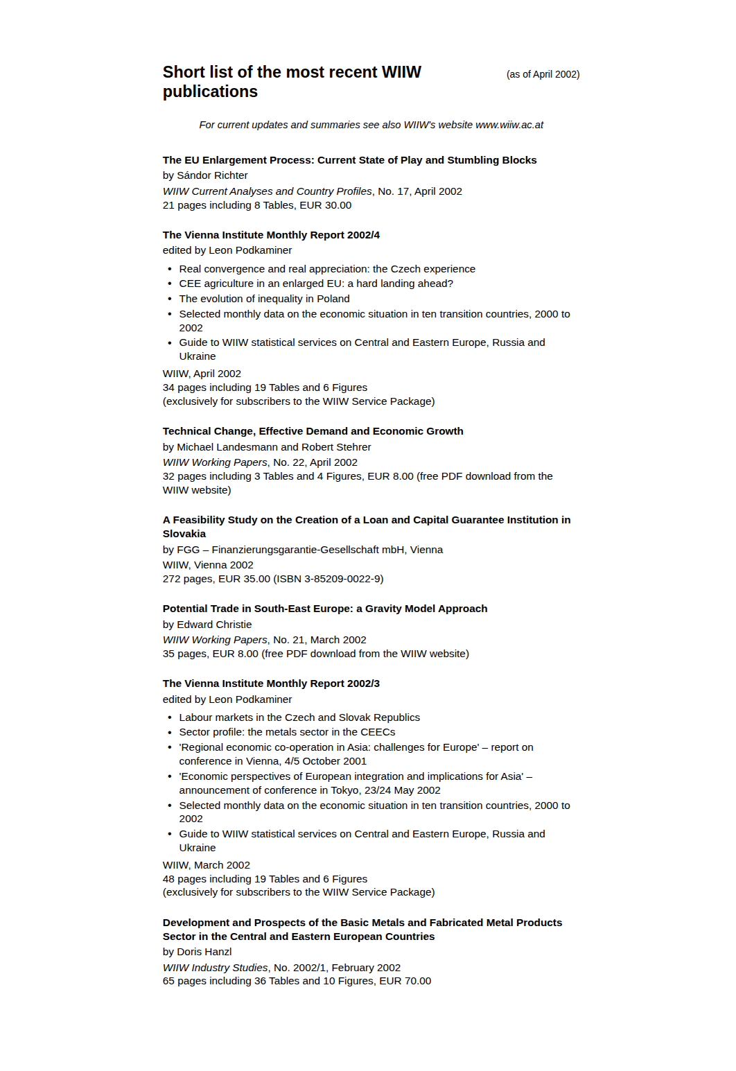Short list of the most recent WIIW publications(as of April 2002)
For current updates and summaries see also WIIW's website www.wiiw.ac.at
The EU Enlargement Process: Current State of Play and Stumbling Blocks
by Sándor Richter
WIIW Current Analyses and Country Profiles, No. 17, April 2002
21 pages including 8 Tables, EUR 30.00
The Vienna Institute Monthly Report 2002/4
edited by Leon Podkaminer
Real convergence and real appreciation: the Czech experience
CEE agriculture in an enlarged EU: a hard landing ahead?
The evolution of inequality in Poland
Selected monthly data on the economic situation in ten transition countries, 2000 to 2002
Guide to WIIW statistical services on Central and Eastern Europe, Russia and Ukraine
WIIW, April 2002
34 pages including 19 Tables and 6 Figures
(exclusively for subscribers to the WIIW Service Package)
Technical Change, Effective Demand and Economic Growth
by Michael Landesmann and Robert Stehrer
WIIW Working Papers, No. 22, April 2002
32 pages including 3 Tables and 4 Figures, EUR 8.00 (free PDF download from the WIIW website)
A Feasibility Study on the Creation of a Loan and Capital Guarantee Institution in Slovakia
by FGG – Finanzierungsgarantie-Gesellschaft mbH, Vienna
WIIW, Vienna 2002
272 pages, EUR 35.00 (ISBN 3-85209-0022-9)
Potential Trade in South-East Europe: a Gravity Model Approach
by Edward Christie
WIIW Working Papers, No. 21, March 2002
35 pages, EUR 8.00 (free PDF download from the WIIW website)
The Vienna Institute Monthly Report 2002/3
edited by Leon Podkaminer
Labour markets in the Czech and Slovak Republics
Sector profile: the metals sector in the CEECs
'Regional economic co-operation in Asia: challenges for Europe' – report on conference in Vienna, 4/5 October 2001
'Economic perspectives of European integration and implications for Asia' – announcement of conference in Tokyo, 23/24 May 2002
Selected monthly data on the economic situation in ten transition countries, 2000 to 2002
Guide to WIIW statistical services on Central and Eastern Europe, Russia and Ukraine
WIIW, March 2002
48 pages including 19 Tables and 6 Figures
(exclusively for subscribers to the WIIW Service Package)
Development and Prospects of the Basic Metals and Fabricated Metal Products Sector in the Central and Eastern European Countries
by Doris Hanzl
WIIW Industry Studies, No. 2002/1, February 2002
65 pages including 36 Tables and 10 Figures, EUR 70.00